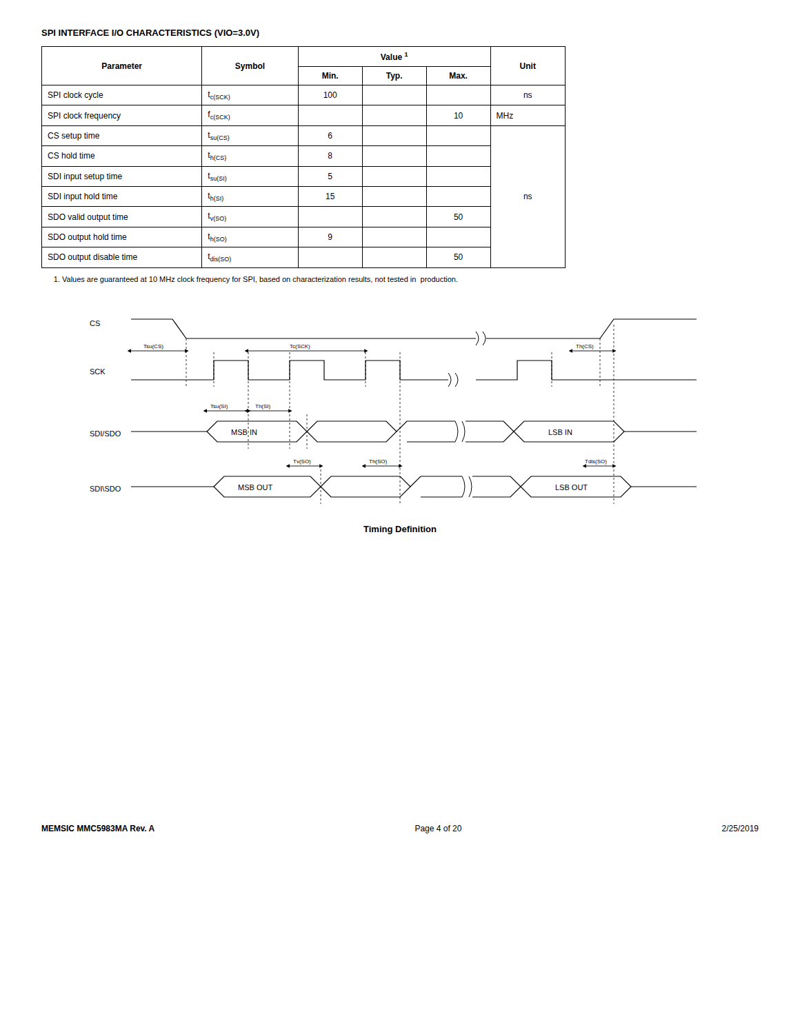SPI INTERFACE I/O CHARACTERISTICS (VIO=3.0V)
| Parameter | Symbol | Value 1 | Unit |
| --- | --- | --- | --- |
| Min. | Typ. | Max. |
| SPI clock cycle | t c(SCK) | 100 | | | ns |
| SPI clock frequency | f c(SCK) | | | 10 | MHz |
| CS setup time | t su(CS) | 6 | | | ns |
| CS hold time | t h(CS) | 8 | | |
| SDI input setup time | t su(SI) | 5 | | |
| SDI input hold time | t h(SI) | 15 | | |
| SDO valid output time | t v(SO) | | | 50 |
| SDO output hold time | t h(SO) | 9 | | |
| SDO output disable time | t dis(SO) | | | 50 |
Values are guaranteed at 10 MHz clock frequency for SPI, based on characterization results, not tested in production.
CS SCK SDI/SDO SDI\SDO MSB IN LSB IN MSB OUT LSB OUT Tsu(CS) Tc(SCK) Th(CS) Tsu(SI) Th(SI) Tv(SO) Th(SO) Tdis(SO)
Timing Definition
MEMSIC MMC5983MA Rev. A Page 4 of 20 2/25/2019